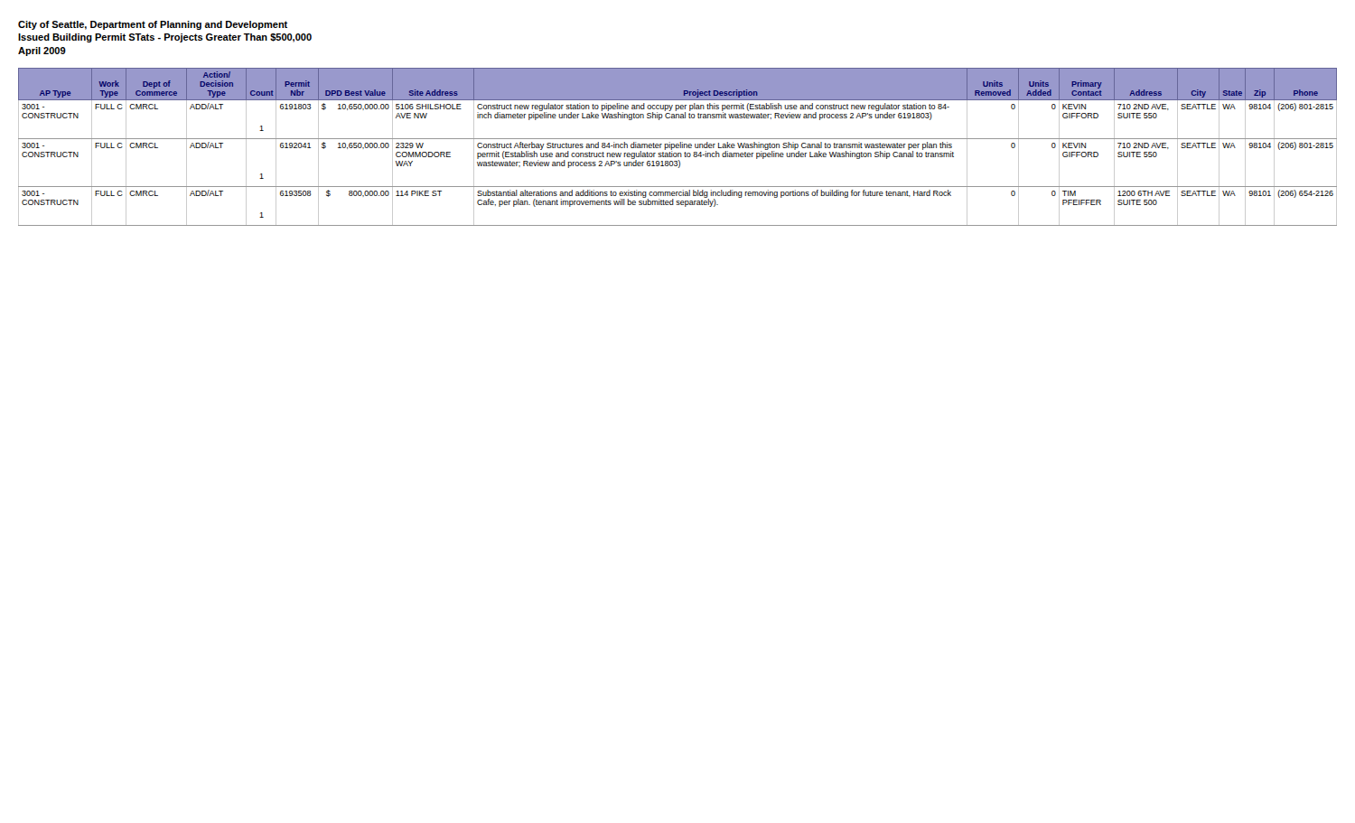City of Seattle, Department of Planning and Development
Issued Building Permit STats - Projects Greater Than $500,000
April 2009
| AP Type | Work Type | Dept of Commerce | Action/ Decision Type | Count | Permit Nbr | DPD Best Value | Site Address | Project Description | Units Removed | Units Added | Primary Contact | Address | City | State | Zip | Phone |
| --- | --- | --- | --- | --- | --- | --- | --- | --- | --- | --- | --- | --- | --- | --- | --- | --- |
| 3001 - CONSTRUCTN | FULL C | CMRCL | ADD/ALT | | 6191803 | $ 10,650,000.00 | 5106 SHILSHOLE AVE NW | Construct new regulator station to pipeline and occupy per plan this permit (Establish use and construct new regulator station to 84-inch diameter pipeline under Lake Washington Ship Canal to transmit wastewater; Review and process 2 AP's under 6191803) | 0 | 0 | KEVIN GIFFORD | 710 2ND AVE, SUITE 550 | SEATTLE | WA | 98104 | (206) 801-2815 |
| | | | | 1 | | | | | | | | | | | | |
| 3001 - CONSTRUCTN | FULL C | CMRCL | ADD/ALT | | 6192041 | $ 10,650,000.00 | 2329 W COMMODORE WAY | Construct Afterbay Structures and 84-inch diameter pipeline under Lake Washington Ship Canal to transmit wastewater per plan this permit (Establish use and construct new regulator station to 84-inch diameter pipeline under Lake Washington Ship Canal to transmit wastewater; Review and process 2 AP's under 6191803) | 0 | 0 | KEVIN GIFFORD | 710 2ND AVE, SUITE 550 | SEATTLE | WA | 98104 | (206) 801-2815 |
| | | | | 1 | | | | | | | | | | | | |
| 3001 - CONSTRUCTN | FULL C | CMRCL | ADD/ALT | | 6193508 | $ 800,000.00 | 114 PIKE ST | Substantial alterations and additions to existing commercial bldg including removing portions of building for future tenant, Hard Rock Cafe, per plan. (tenant improvements will be submitted separately). | 0 | 0 | TIM PFEIFFER | 1200 6TH AVE SUITE 500 | SEATTLE | WA | 98101 | (206) 654-2126 |
| | | | | 1 | | | | | | | | | | | | |